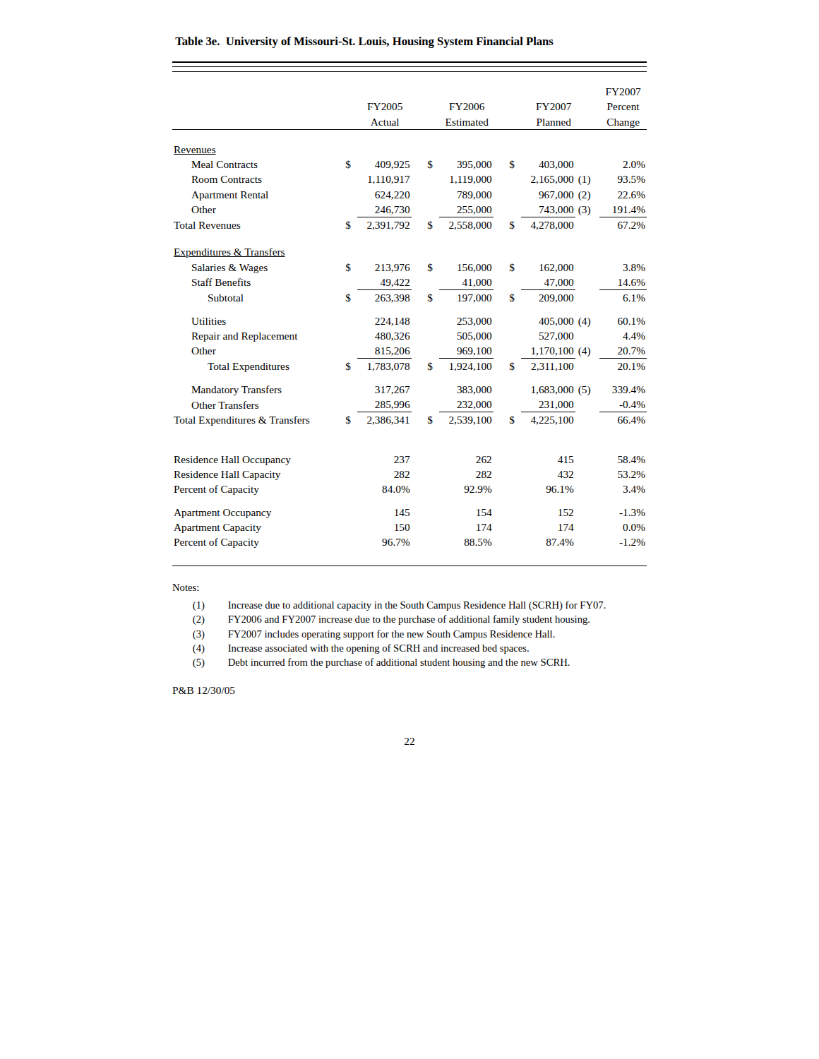Table 3e. University of Missouri-St. Louis, Housing System Financial Plans
| | | | | FY2007 |
| | FY2005 | FY2006 | FY2007 | Percent |
| | Actual | Estimated | Planned | Change |
| Revenues | |
| Meal Contracts | $ | 409,925 | | $ | 395,000 | | $ | 403,000 | | 2.0% |
| Room Contracts | | 1,110,917 | | | 1,119,000 | | | 2,165,000 | (1) | 93.5% |
| Apartment Rental | | 624,220 | | | 789,000 | | | 967,000 | (2) | 22.6% |
| Other | | 246,730 | | | 255,000 | | | 743,000 | (3) | 191.4% |
| Total Revenues | $ | 2,391,792 | | $ | 2,558,000 | | $ | 4,278,000 | | 67.2% |
| Expenditures & Transfers | |
| Salaries & Wages | $ | 213,976 | | $ | 156,000 | | $ | 162,000 | | 3.8% |
| Staff Benefits | | 49,422 | | | 41,000 | | | 47,000 | | 14.6% |
| Subtotal | $ | 263,398 | | $ | 197,000 | | $ | 209,000 | | 6.1% |
| Utilities | | 224,148 | | | 253,000 | | | 405,000 | (4) | 60.1% |
| Repair and Replacement | | 480,326 | | | 505,000 | | | 527,000 | | 4.4% |
| Other | | 815,206 | | | 969,100 | | | 1,170,100 | (4) | 20.7% |
| Total Expenditures | $ | 1,783,078 | | $ | 1,924,100 | | $ | 2,311,100 | | 20.1% |
| Mandatory Transfers | | 317,267 | | | 383,000 | | | 1,683,000 | (5) | 339.4% |
| Other Transfers | | 285,996 | | | 232,000 | | | 231,000 | | -0.4% |
| Total Expenditures & Transfers | $ | 2,386,341 | | $ | 2,539,100 | | $ | 4,225,100 | | 66.4% |
| Residence Hall Occupancy | | 237 | | | 262 | | | 415 | | 58.4% |
| Residence Hall Capacity | | 282 | | | 282 | | | 432 | | 53.2% |
| Percent of Capacity | | 84.0% | | | 92.9% | | | 96.1% | | 3.4% |
| Apartment Occupancy | | 145 | | | 154 | | | 152 | | -1.3% |
| Apartment Capacity | | 150 | | | 174 | | | 174 | | 0.0% |
| Percent of Capacity | | 96.7% | | | 88.5% | | | 87.4% | | -1.2% |
Notes:
| (1) | Increase due to additional capacity in the South Campus Residence Hall (SCRH) for FY07. |
| (2) | FY2006 and FY2007 increase due to the purchase of additional family student housing. |
| (3) | FY2007 includes operating support for the new South Campus Residence Hall. |
| (4) | Increase associated with the opening of SCRH and increased bed spaces. |
| (5) | Debt incurred from the purchase of additional student housing and the new SCRH. |
P&B 12/30/05
22